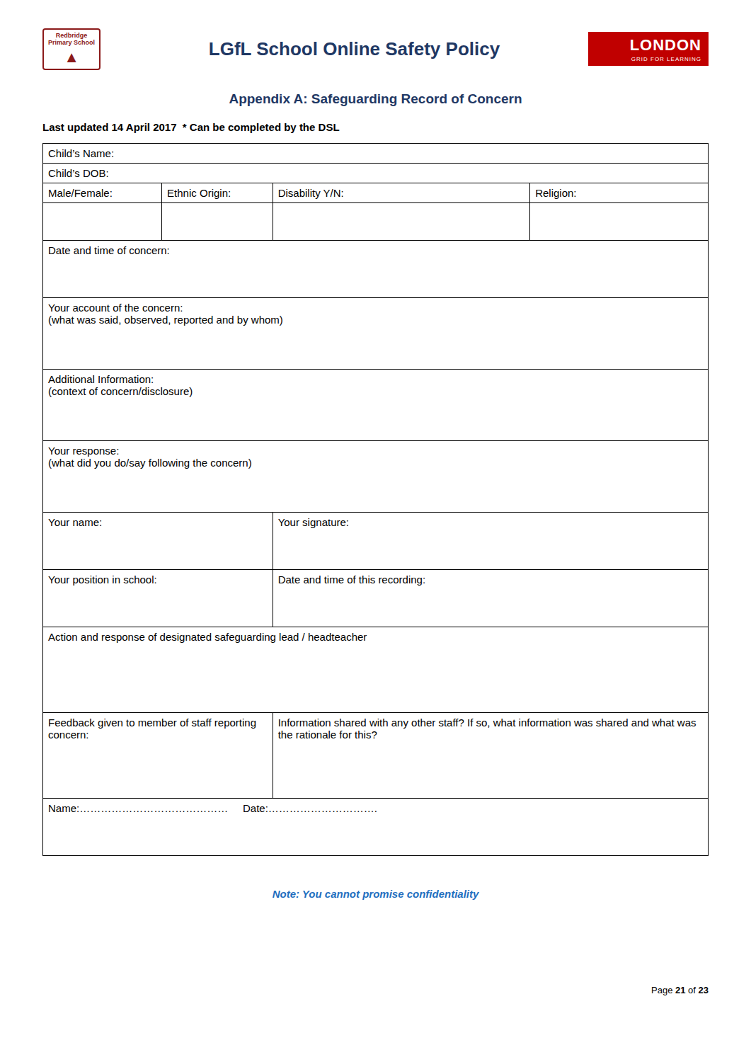Redbridge
Primary School ▲
LGfL School Online Safety Policy
LONDON GRID FOR LEARNING
Appendix A: Safeguarding Record of Concern
Last updated 14 April 2017 * Can be completed by the DSL
| Child’s Name: |
| Child’s DOB: |
| Male/Female: | Ethnic Origin: | Disability Y/N: | Religion: |
| Date and time of concern: |
| Your account of the concern: (what was said, observed, reported and by whom) |
| Additional Information: (context of concern/disclosure) |
| Your response: (what did you do/say following the concern) |
| Your name: | Your signature: |
| Your position in school: | Date and time of this recording: |
| Action and response of designated safeguarding lead / headteacher |
| Feedback given to member of staff reporting concern: | Information shared with any other staff? If so, what information was shared and what was the rationale for this? |
| Name:…………………………………… Date:…………………………. |
Note: You cannot promise confidentiality
Page 21 of 23